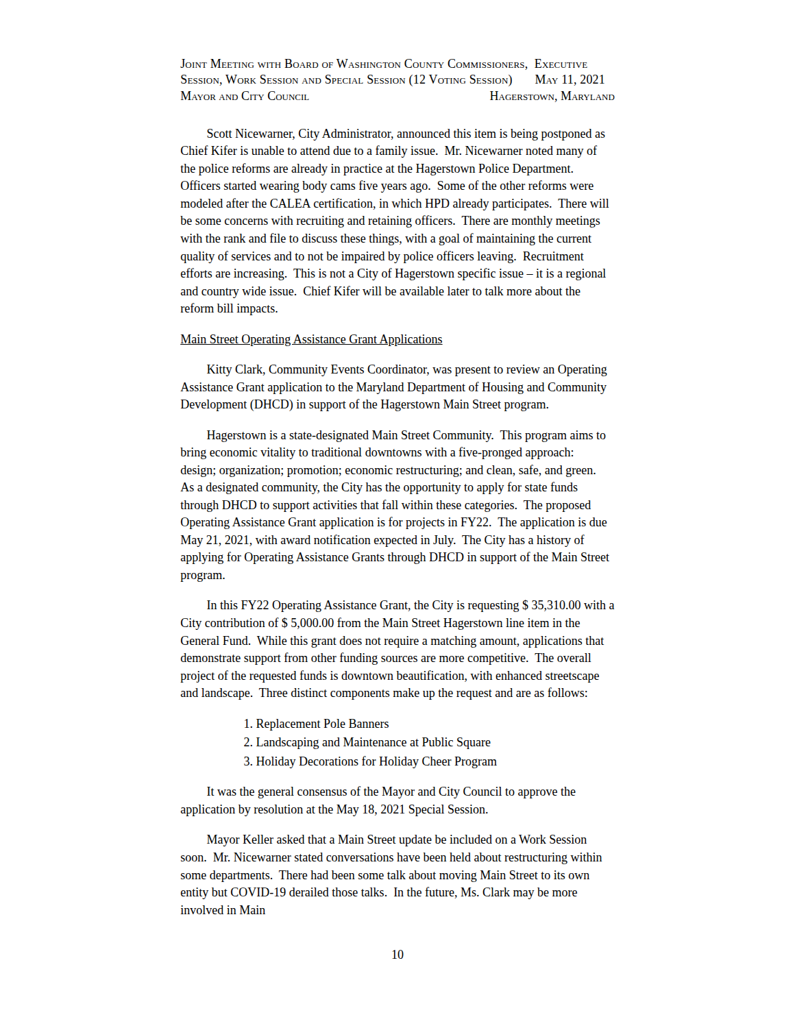Joint Meeting with Board of Washington County Commissioners, Executive Session, Work Session and Special Session (12 Voting Session) May 11, 2021
Mayor and City Council Hagerstown, Maryland
Scott Nicewarner, City Administrator, announced this item is being postponed as Chief Kifer is unable to attend due to a family issue. Mr. Nicewarner noted many of the police reforms are already in practice at the Hagerstown Police Department. Officers started wearing body cams five years ago. Some of the other reforms were modeled after the CALEA certification, in which HPD already participates. There will be some concerns with recruiting and retaining officers. There are monthly meetings with the rank and file to discuss these things, with a goal of maintaining the current quality of services and to not be impaired by police officers leaving. Recruitment efforts are increasing. This is not a City of Hagerstown specific issue – it is a regional and country wide issue. Chief Kifer will be available later to talk more about the reform bill impacts.
Main Street Operating Assistance Grant Applications
Kitty Clark, Community Events Coordinator, was present to review an Operating Assistance Grant application to the Maryland Department of Housing and Community Development (DHCD) in support of the Hagerstown Main Street program.
Hagerstown is a state-designated Main Street Community. This program aims to bring economic vitality to traditional downtowns with a five-pronged approach: design; organization; promotion; economic restructuring; and clean, safe, and green. As a designated community, the City has the opportunity to apply for state funds through DHCD to support activities that fall within these categories. The proposed Operating Assistance Grant application is for projects in FY22. The application is due May 21, 2021, with award notification expected in July. The City has a history of applying for Operating Assistance Grants through DHCD in support of the Main Street program.
In this FY22 Operating Assistance Grant, the City is requesting $ 35,310.00 with a City contribution of $ 5,000.00 from the Main Street Hagerstown line item in the General Fund. While this grant does not require a matching amount, applications that demonstrate support from other funding sources are more competitive. The overall project of the requested funds is downtown beautification, with enhanced streetscape and landscape. Three distinct components make up the request and are as follows:
Replacement Pole Banners
Landscaping and Maintenance at Public Square
Holiday Decorations for Holiday Cheer Program
It was the general consensus of the Mayor and City Council to approve the application by resolution at the May 18, 2021 Special Session.
Mayor Keller asked that a Main Street update be included on a Work Session soon. Mr. Nicewarner stated conversations have been held about restructuring within some departments. There had been some talk about moving Main Street to its own entity but COVID-19 derailed those talks. In the future, Ms. Clark may be more involved in Main
10